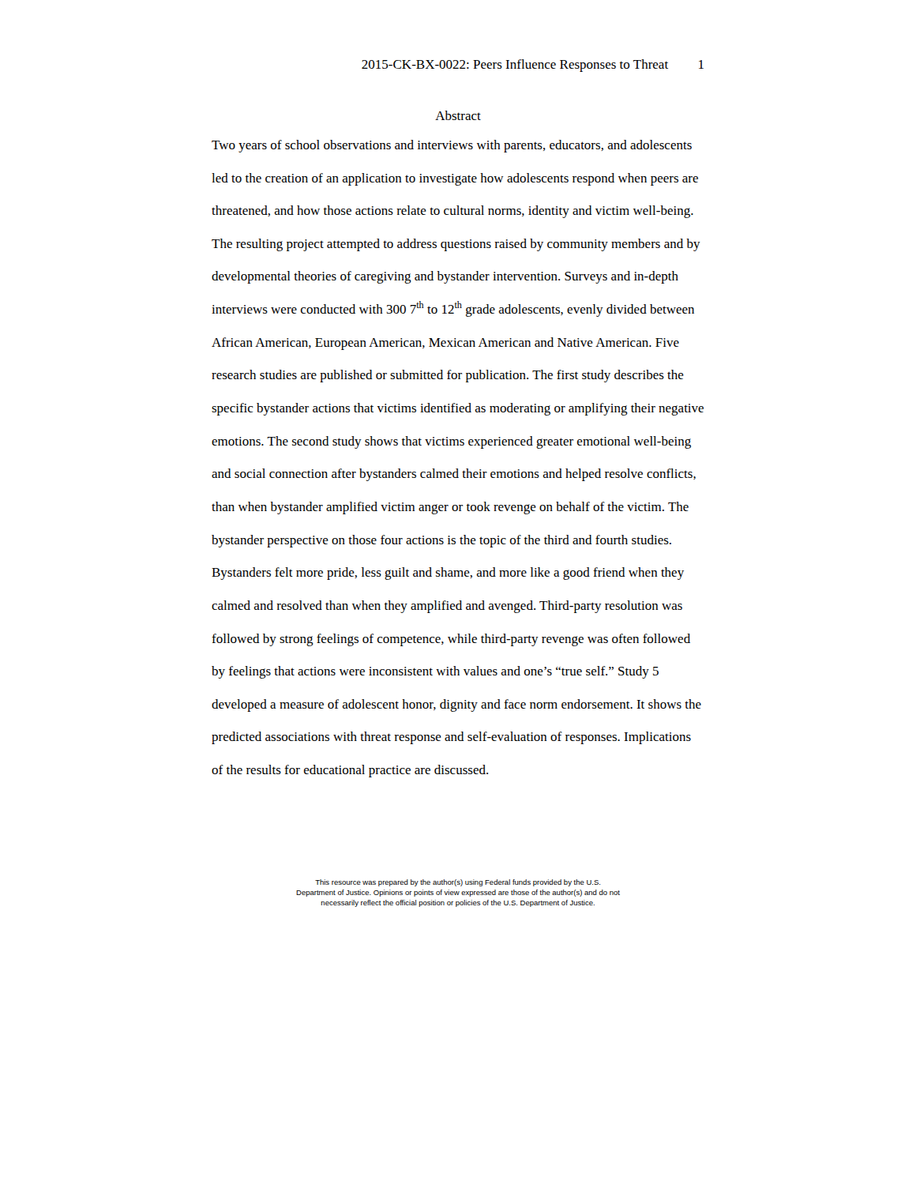2015-CK-BX-0022: Peers Influence Responses to Threat1
Abstract
Two years of school observations and interviews with parents, educators, and adolescents led to the creation of an application to investigate how adolescents respond when peers are threatened, and how those actions relate to cultural norms, identity and victim well-being. The resulting project attempted to address questions raised by community members and by developmental theories of caregiving and bystander intervention. Surveys and in-depth interviews were conducted with 300 7th to 12th grade adolescents, evenly divided between African American, European American, Mexican American and Native American. Five research studies are published or submitted for publication. The first study describes the specific bystander actions that victims identified as moderating or amplifying their negative emotions. The second study shows that victims experienced greater emotional well-being and social connection after bystanders calmed their emotions and helped resolve conflicts, than when bystander amplified victim anger or took revenge on behalf of the victim. The bystander perspective on those four actions is the topic of the third and fourth studies. Bystanders felt more pride, less guilt and shame, and more like a good friend when they calmed and resolved than when they amplified and avenged. Third-party resolution was followed by strong feelings of competence, while third-party revenge was often followed by feelings that actions were inconsistent with values and one’s “true self.” Study 5 developed a measure of adolescent honor, dignity and face norm endorsement. It shows the predicted associations with threat response and self-evaluation of responses. Implications of the results for educational practice are discussed.
This resource was prepared by the author(s) using Federal funds provided by the U.S.
Department of Justice. Opinions or points of view expressed are those of the author(s) and do not
necessarily reflect the official position or policies of the U.S. Department of Justice.